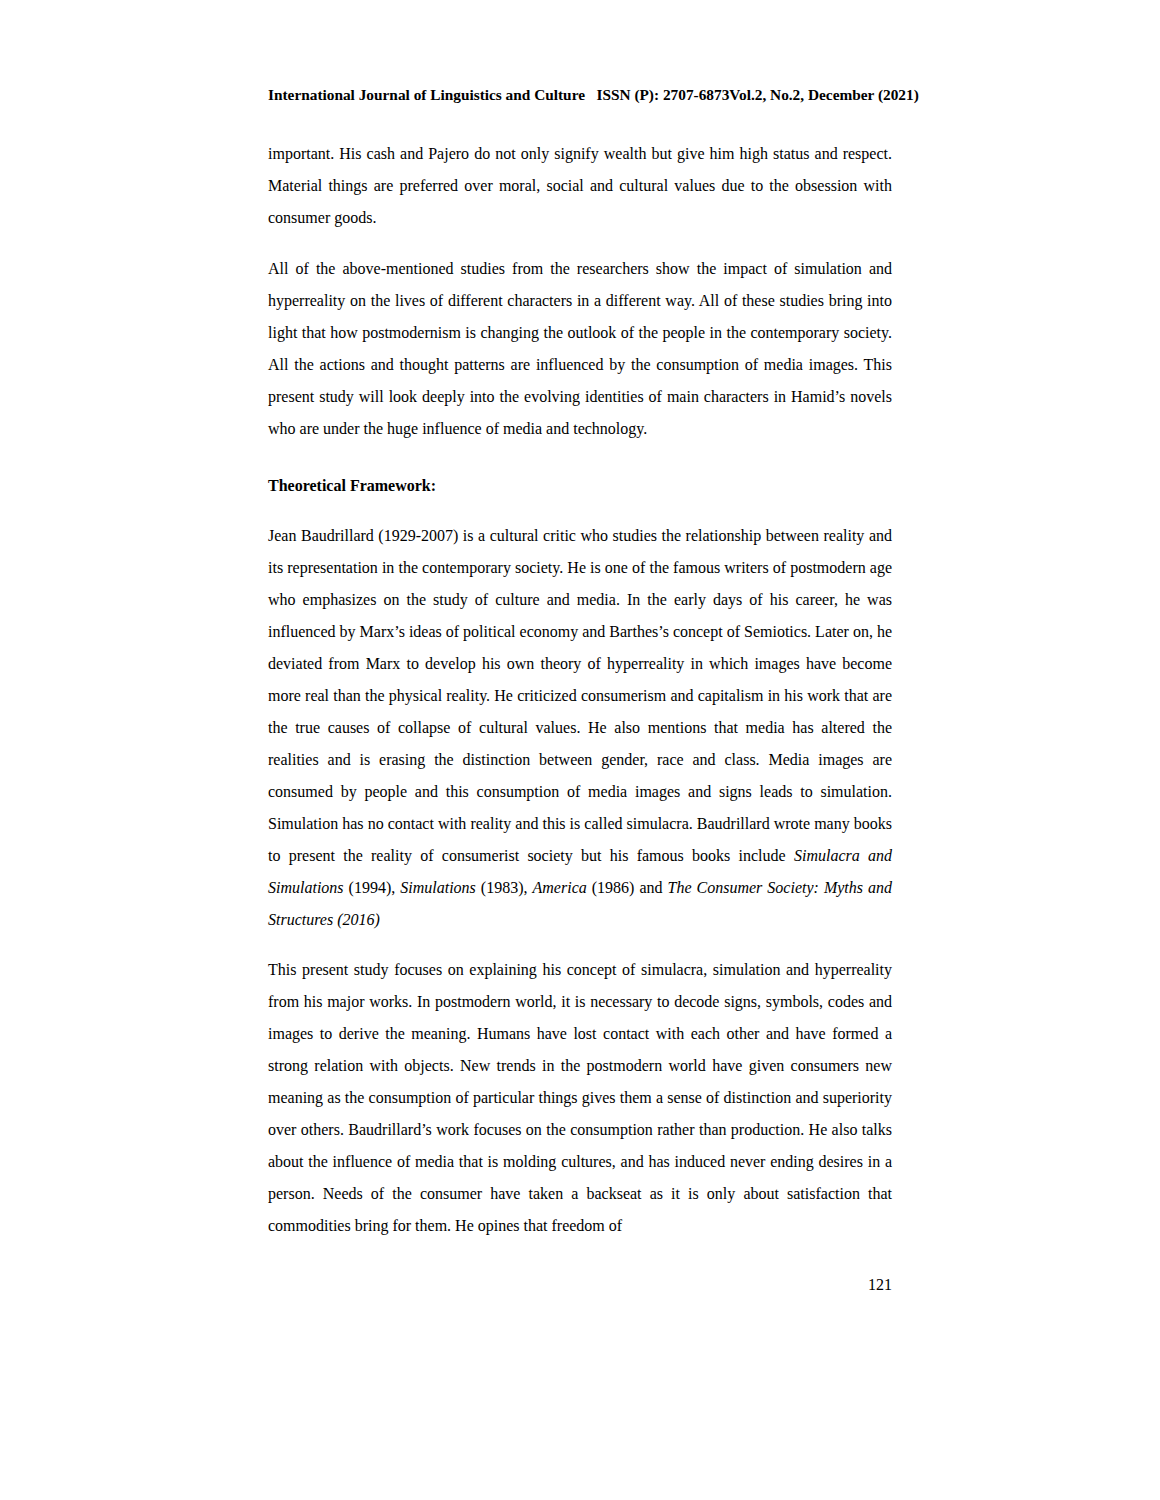International Journal of Linguistics and Culture ISSN (P): 2707-6873 Vol.2, No.2, December (2021)
important. His cash and Pajero do not only signify wealth but give him high status and respect. Material things are preferred over moral, social and cultural values due to the obsession with consumer goods.
All of the above-mentioned studies from the researchers show the impact of simulation and hyperreality on the lives of different characters in a different way. All of these studies bring into light that how postmodernism is changing the outlook of the people in the contemporary society. All the actions and thought patterns are influenced by the consumption of media images. This present study will look deeply into the evolving identities of main characters in Hamid’s novels who are under the huge influence of media and technology.
Theoretical Framework:
Jean Baudrillard (1929-2007) is a cultural critic who studies the relationship between reality and its representation in the contemporary society. He is one of the famous writers of postmodern age who emphasizes on the study of culture and media. In the early days of his career, he was influenced by Marx’s ideas of political economy and Barthes’s concept of Semiotics. Later on, he deviated from Marx to develop his own theory of hyperreality in which images have become more real than the physical reality. He criticized consumerism and capitalism in his work that are the true causes of collapse of cultural values. He also mentions that media has altered the realities and is erasing the distinction between gender, race and class. Media images are consumed by people and this consumption of media images and signs leads to simulation. Simulation has no contact with reality and this is called simulacra. Baudrillard wrote many books to present the reality of consumerist society but his famous books include Simulacra and Simulations (1994), Simulations (1983), America (1986) and The Consumer Society: Myths and Structures (2016)
This present study focuses on explaining his concept of simulacra, simulation and hyperreality from his major works. In postmodern world, it is necessary to decode signs, symbols, codes and images to derive the meaning. Humans have lost contact with each other and have formed a strong relation with objects. New trends in the postmodern world have given consumers new meaning as the consumption of particular things gives them a sense of distinction and superiority over others. Baudrillard’s work focuses on the consumption rather than production. He also talks about the influence of media that is molding cultures, and has induced never ending desires in a person. Needs of the consumer have taken a backseat as it is only about satisfaction that commodities bring for them. He opines that freedom of
121